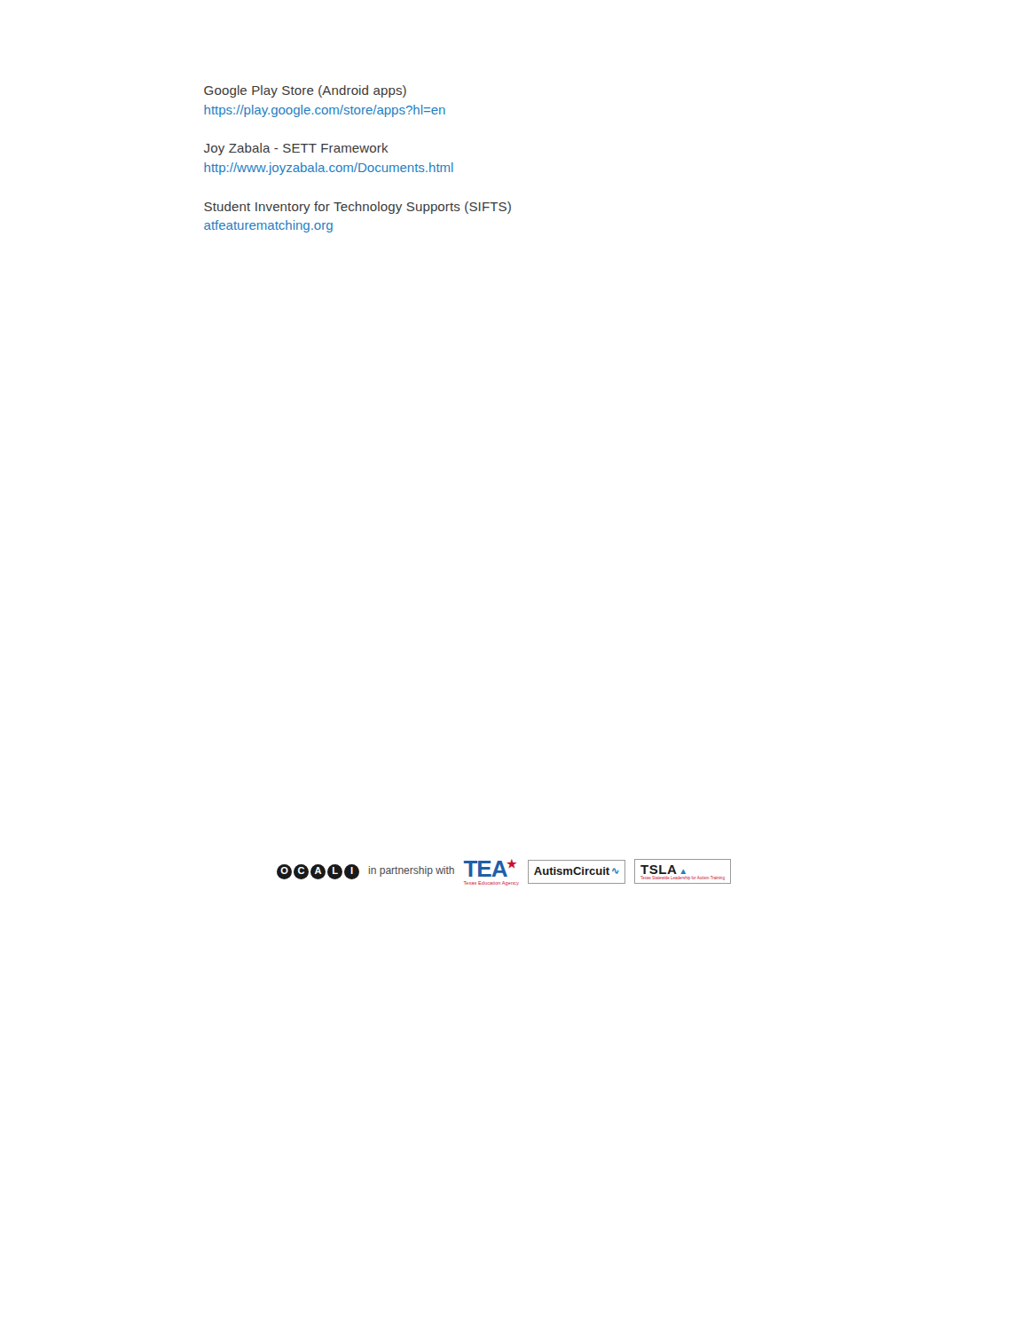Google Play Store (Android apps) https://play.google.com/store/apps?hl=en
Joy Zabala - SETT Framework http://www.joyzabala.com/Documents.html
Student Inventory for Technology Supports (SIFTS) atfeaturematching.org
OCALI in partnership with TEA★ Texas Education Agency AutismCircuit∿ TSLA▲ Texas Statewide Leadership for Autism Training